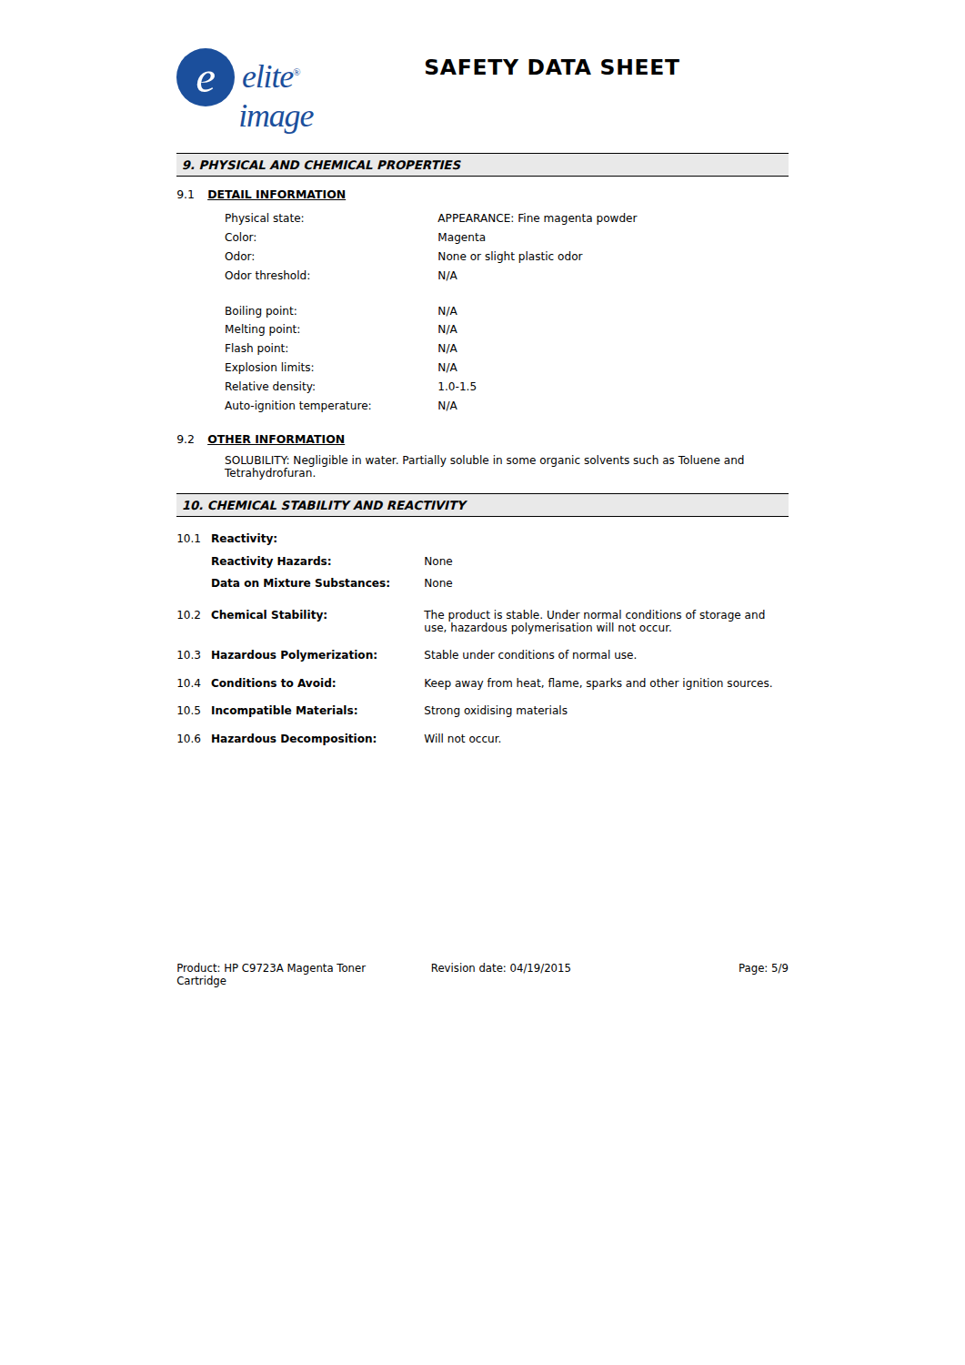e
elite®
image
SAFETY DATA SHEET
9. PHYSICAL AND CHEMICAL PROPERTIES
9.1 DETAIL INFORMATION
| Physical state: | APPEARANCE: Fine magenta powder |
| Color: | Magenta |
| Odor: | None or slight plastic odor |
| Odor threshold: | N/A |
| Boiling point: | N/A |
| Melting point: | N/A |
| Flash point: | N/A |
| Explosion limits: | N/A |
| Relative density: | 1.0-1.5 |
| Auto-ignition temperature: | N/A |
9.2 OTHER INFORMATION
SOLUBILITY: Negligible in water. Partially soluble in some organic solvents such as Toluene and Tetrahydrofuran.
10. CHEMICAL STABILITY AND REACTIVITY
| 10.1 | Reactivity: |
| | Reactivity Hazards: | None |
| | Data on Mixture Substances: | None |
| 10.2 | Chemical Stability: | The product is stable. Under normal conditions of storage and use, hazardous polymerisation will not occur. |
| 10.3 | Hazardous Polymerization: | Stable under conditions of normal use. |
| 10.4 | Conditions to Avoid: | Keep away from heat, flame, sparks and other ignition sources. |
| 10.5 | Incompatible Materials: | Strong oxidising materials |
| 10.6 | Hazardous Decomposition: | Will not occur. |
Product: HP C9723A Magenta Toner Cartridge
Revision date: 04/19/2015
Page: 5/9